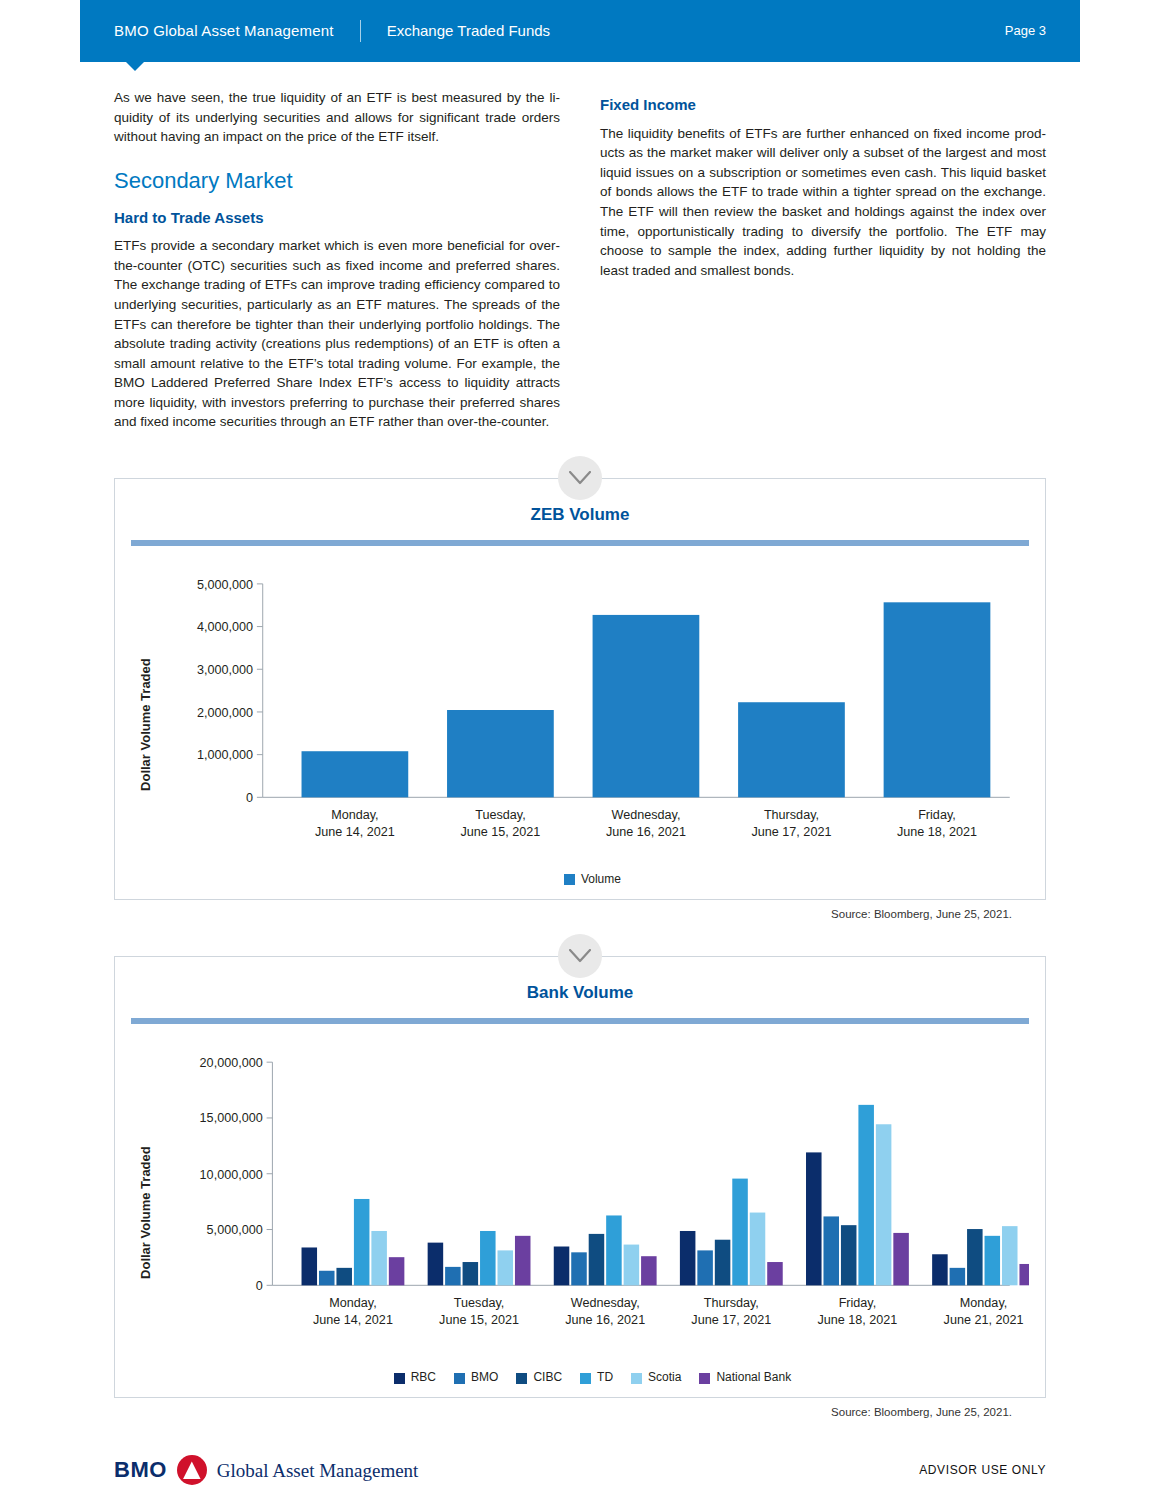BMO Global Asset Management
Exchange Traded Funds
Page 3
As we have seen, the true liquidity of an ETF is best measured by the liquidity of its underlying securities and allows for significant trade orders without having an impact on the price of the ETF itself.
Secondary Market
Hard to Trade Assets
ETFs provide a secondary market which is even more beneficial for over-the-counter (OTC) securities such as fixed income and preferred shares. The exchange trading of ETFs can improve trading efficiency compared to underlying securities, particularly as an ETF matures. The spreads of the ETFs can therefore be tighter than their underlying portfolio holdings. The absolute trading activity (creations plus redemptions) of an ETF is often a small amount relative to the ETF’s total trading volume. For example, the BMO Laddered Preferred Share Index ETF’s access to liquidity attracts more liquidity, with investors preferring to purchase their preferred shares and fixed income securities through an ETF rather than over-the-counter.
Fixed Income
The liquidity benefits of ETFs are further enhanced on fixed income products as the market maker will deliver only a subset of the largest and most liquid issues on a subscription or sometimes even cash. This liquid basket of bonds allows the ETF to trade within a tighter spread on the exchange. The ETF will then review the basket and holdings against the index over time, opportunistically trading to diversify the portfolio. The ETF may choose to sample the index, adding further liquidity by not holding the least traded and smallest bonds.
ZEB Volume
Dollar Volume Traded
0 1,000,000 2,000,000 3,000,000 4,000,000 5,000,000 Monday,June 14, 2021 Tuesday,June 15, 2021 Wednesday,June 16, 2021 Thursday,June 17, 2021 Friday,June 18, 2021
Volume
Source: Bloomberg, June 25, 2021.
Bank Volume
Dollar Volume Traded
0 5,000,000 10,000,000 15,000,000 20,000,000 Monday,June 14, 2021 Tuesday,June 15, 2021 Wednesday,June 16, 2021 Thursday,June 17, 2021 Friday,June 18, 2021 Monday,June 21, 2021
RBC BMO CIBC TD Scotia National Bank
Source: Bloomberg, June 25, 2021.
BMO Global Asset Management
ADVISOR USE ONLY